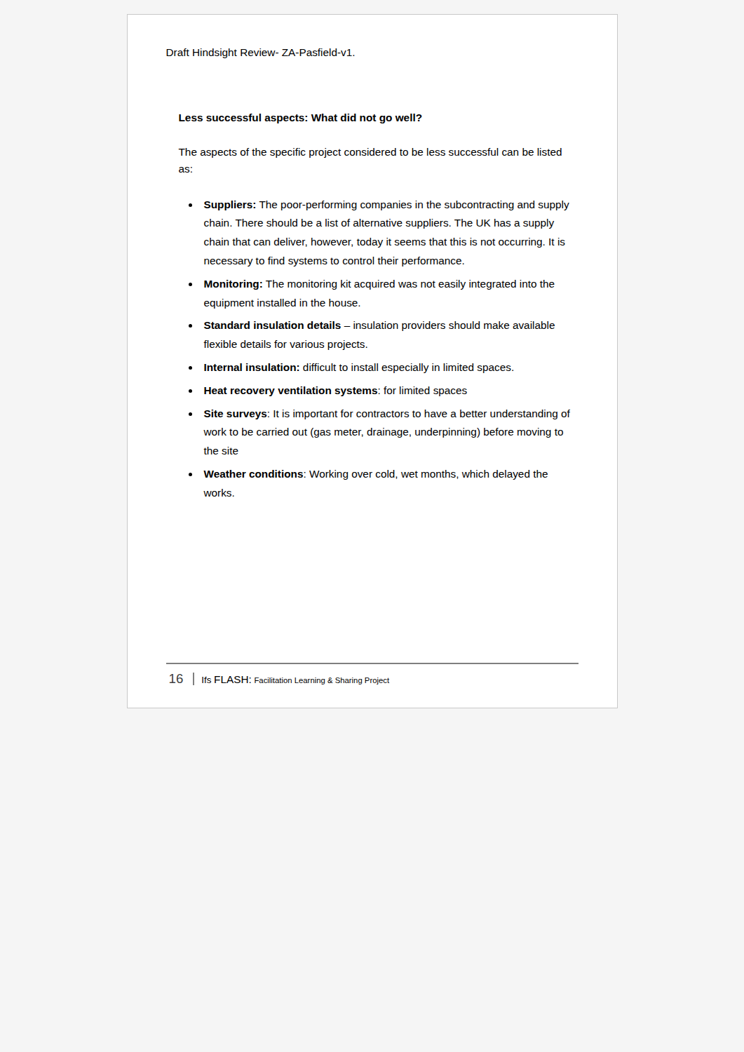Draft Hindsight Review- ZA-Pasfield-v1.
Less successful aspects: What did not go well?
The aspects of the specific project considered to be less successful can be listed as:
Suppliers: The poor-performing companies in the subcontracting and supply chain. There should be a list of alternative suppliers. The UK has a supply chain that can deliver, however, today it seems that this is not occurring. It is necessary to find systems to control their performance.
Monitoring: The monitoring kit acquired was not easily integrated into the equipment installed in the house.
Standard insulation details – insulation providers should make available flexible details for various projects.
Internal insulation: difficult to install especially in limited spaces.
Heat recovery ventilation systems: for limited spaces
Site surveys: It is important for contractors to have a better understanding of work to be carried out (gas meter, drainage, underpinning) before moving to the site
Weather conditions: Working over cold, wet months, which delayed the works.
16 Ifs FLASH: Facilitation Learning & Sharing Project